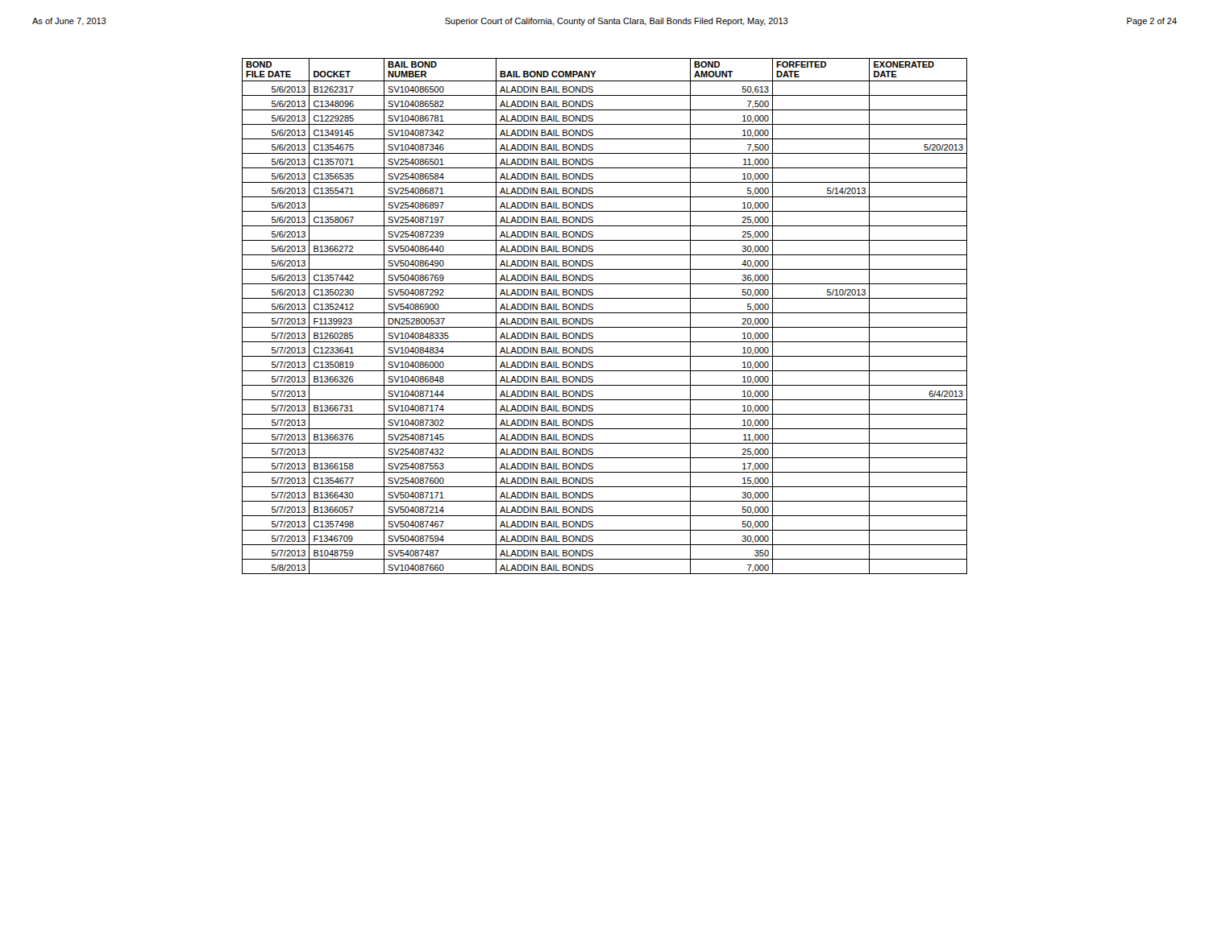As of June 7, 2013
Superior Court of California, County of Santa Clara, Bail Bonds Filed Report, May, 2013
Page 2 of 24
| BOND FILE DATE | DOCKET | BAIL BOND NUMBER | BAIL BOND COMPANY | BOND AMOUNT | FORFEITED DATE | EXONERATED DATE |
| --- | --- | --- | --- | --- | --- | --- |
| 5/6/2013 | B1262317 | SV104086500 | ALADDIN BAIL BONDS | 50,613 | | |
| 5/6/2013 | C1348096 | SV104086582 | ALADDIN BAIL BONDS | 7,500 | | |
| 5/6/2013 | C1229285 | SV104086781 | ALADDIN BAIL BONDS | 10,000 | | |
| 5/6/2013 | C1349145 | SV104087342 | ALADDIN BAIL BONDS | 10,000 | | |
| 5/6/2013 | C1354675 | SV104087346 | ALADDIN BAIL BONDS | 7,500 | | 5/20/2013 |
| 5/6/2013 | C1357071 | SV254086501 | ALADDIN BAIL BONDS | 11,000 | | |
| 5/6/2013 | C1356535 | SV254086584 | ALADDIN BAIL BONDS | 10,000 | | |
| 5/6/2013 | C1355471 | SV254086871 | ALADDIN BAIL BONDS | 5,000 | 5/14/2013 | |
| 5/6/2013 | | SV254086897 | ALADDIN BAIL BONDS | 10,000 | | |
| 5/6/2013 | C1358067 | SV254087197 | ALADDIN BAIL BONDS | 25,000 | | |
| 5/6/2013 | | SV254087239 | ALADDIN BAIL BONDS | 25,000 | | |
| 5/6/2013 | B1366272 | SV504086440 | ALADDIN BAIL BONDS | 30,000 | | |
| 5/6/2013 | | SV504086490 | ALADDIN BAIL BONDS | 40,000 | | |
| 5/6/2013 | C1357442 | SV504086769 | ALADDIN BAIL BONDS | 36,000 | | |
| 5/6/2013 | C1350230 | SV504087292 | ALADDIN BAIL BONDS | 50,000 | 5/10/2013 | |
| 5/6/2013 | C1352412 | SV54086900 | ALADDIN BAIL BONDS | 5,000 | | |
| 5/7/2013 | F1139923 | DN252800537 | ALADDIN BAIL BONDS | 20,000 | | |
| 5/7/2013 | B1260285 | SV1040848335 | ALADDIN BAIL BONDS | 10,000 | | |
| 5/7/2013 | C1233641 | SV104084834 | ALADDIN BAIL BONDS | 10,000 | | |
| 5/7/2013 | C1350819 | SV104086000 | ALADDIN BAIL BONDS | 10,000 | | |
| 5/7/2013 | B1366326 | SV104086848 | ALADDIN BAIL BONDS | 10,000 | | |
| 5/7/2013 | | SV104087144 | ALADDIN BAIL BONDS | 10,000 | | 6/4/2013 |
| 5/7/2013 | B1366731 | SV104087174 | ALADDIN BAIL BONDS | 10,000 | | |
| 5/7/2013 | | SV104087302 | ALADDIN BAIL BONDS | 10,000 | | |
| 5/7/2013 | B1366376 | SV254087145 | ALADDIN BAIL BONDS | 11,000 | | |
| 5/7/2013 | | SV254087432 | ALADDIN BAIL BONDS | 25,000 | | |
| 5/7/2013 | B1366158 | SV254087553 | ALADDIN BAIL BONDS | 17,000 | | |
| 5/7/2013 | C1354677 | SV254087600 | ALADDIN BAIL BONDS | 15,000 | | |
| 5/7/2013 | B1366430 | SV504087171 | ALADDIN BAIL BONDS | 30,000 | | |
| 5/7/2013 | B1366057 | SV504087214 | ALADDIN BAIL BONDS | 50,000 | | |
| 5/7/2013 | C1357498 | SV504087467 | ALADDIN BAIL BONDS | 50,000 | | |
| 5/7/2013 | F1346709 | SV504087594 | ALADDIN BAIL BONDS | 30,000 | | |
| 5/7/2013 | B1048759 | SV54087487 | ALADDIN BAIL BONDS | 350 | | |
| 5/8/2013 | | SV104087660 | ALADDIN BAIL BONDS | 7,000 | | |